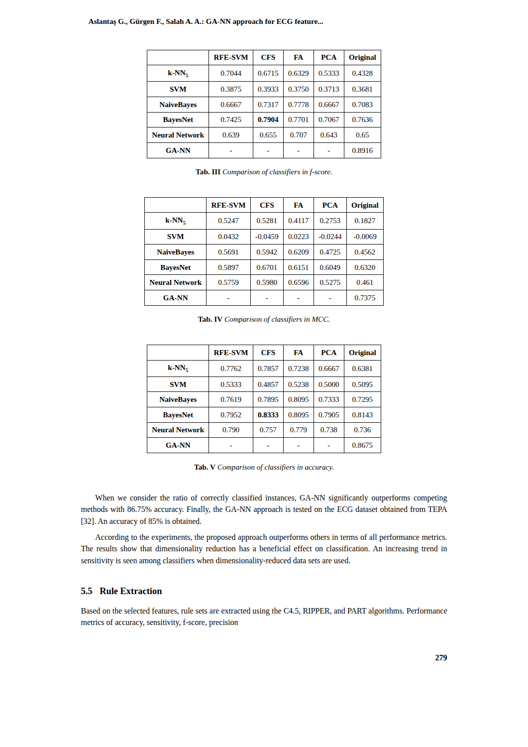Aslantaş G., Gürgen F., Salah A. A.: GA-NN approach for ECG feature...
| | RFE-SVM | CFS | FA | PCA | Original |
| --- | --- | --- | --- | --- | --- |
| k-NN 5 | 0.7044 | 0.6715 | 0.6329 | 0.5333 | 0.4328 |
| SVM | 0.3875 | 0.3933 | 0.3750 | 0.3713 | 0.3681 |
| NaiveBayes | 0.6667 | 0.7317 | 0.7778 | 0.6667 | 0.7083 |
| BayesNet | 0.7425 | 0.7904 | 0.7701 | 0.7067 | 0.7636 |
| Neural Network | 0.639 | 0.655 | 0.707 | 0.643 | 0.65 |
| GA-NN | - | - | - | - | 0.8916 |
Tab. III Comparison of classifiers in f-score.
| | RFE-SVM | CFS | FA | PCA | Original |
| --- | --- | --- | --- | --- | --- |
| k-NN 5 | 0.5247 | 0.5281 | 0.4117 | 0.2753 | 0.1827 |
| SVM | 0.0432 | -0.0459 | 0.0223 | -0.0244 | -0.0069 |
| NaiveBayes | 0.5691 | 0.5942 | 0.6209 | 0.4725 | 0.4562 |
| BayesNet | 0.5897 | 0.6701 | 0.6151 | 0.6049 | 0.6320 |
| Neural Network | 0.5759 | 0.5980 | 0.6596 | 0.5275 | 0.461 |
| GA-NN | - | - | - | - | 0.7375 |
Tab. IV Comparison of classifiers in MCC.
| | RFE-SVM | CFS | FA | PCA | Original |
| --- | --- | --- | --- | --- | --- |
| k-NN 5 | 0.7762 | 0.7857 | 0.7238 | 0.6667 | 0.6381 |
| SVM | 0.5333 | 0.4857 | 0.5238 | 0.5000 | 0.5095 |
| NaiveBayes | 0.7619 | 0.7895 | 0.8095 | 0.7333 | 0.7295 |
| BayesNet | 0.7952 | 0.8333 | 0.8095 | 0.7905 | 0.8143 |
| Neural Network | 0.790 | 0.757 | 0.779 | 0.738 | 0.736 |
| GA-NN | - | - | - | - | 0.8675 |
Tab. V Comparison of classifiers in accuracy.
When we consider the ratio of correctly classified instances, GA-NN significantly outperforms competing methods with 86.75% accuracy. Finally, the GA-NN approach is tested on the ECG dataset obtained from TEPA [32]. An accuracy of 85% is obtained.
According to the experiments, the proposed approach outperforms others in terms of all performance metrics. The results show that dimensionality reduction has a beneficial effect on classification. An increasing trend in sensitivity is seen among classifiers when dimensionality-reduced data sets are used.
5.5 Rule Extraction
Based on the selected features, rule sets are extracted using the C4.5, RIPPER, and PART algorithms. Performance metrics of accuracy, sensitivity, f-score, precision
279